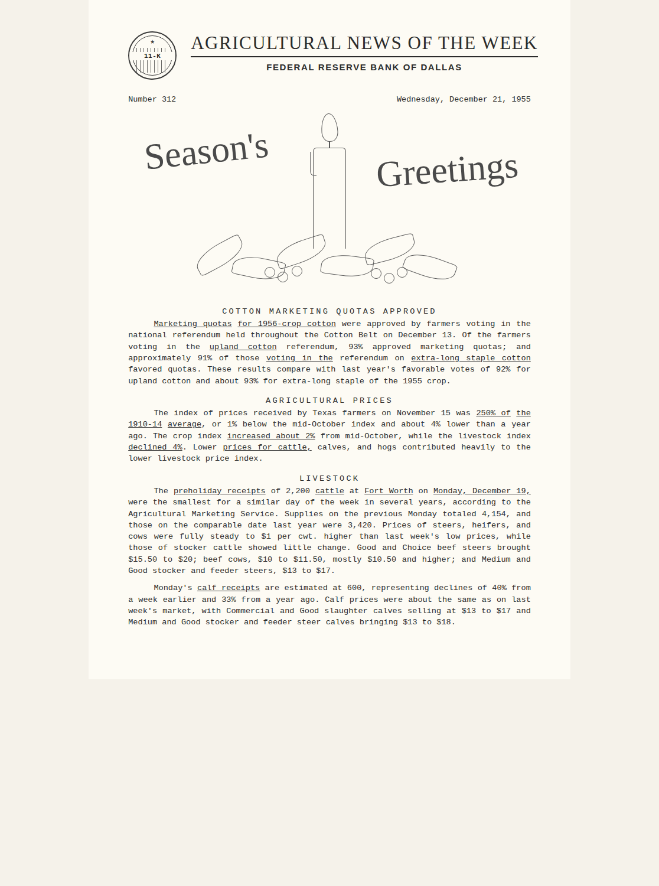★
11-K
AGRICULTURAL NEWS OF THE WEEK
FEDERAL RESERVE BANK OF DALLAS
Number 312 Wednesday, December 21, 1955
Season's
Greetings
COTTON MARKETING QUOTAS APPROVED
Marketing quotas for 1956-crop cotton were approved by farmers voting in the national referendum held throughout the Cotton Belt on December 13. Of the farmers voting in the upland cotton referendum, 93% approved marketing quotas; and approximately 91% of those voting in the referendum on extra-long staple cotton favored quotas. These results compare with last year's favorable votes of 92% for upland cotton and about 93% for extra-long staple of the 1955 crop.
AGRICULTURAL PRICES
The index of prices received by Texas farmers on November 15 was 250% of the 1910-14 average, or 1% below the mid-October index and about 4% lower than a year ago. The crop index increased about 2% from mid-October, while the livestock index declined 4%. Lower prices for cattle, calves, and hogs contributed heavily to the lower livestock price index.
LIVESTOCK
The preholiday receipts of 2,200 cattle at Fort Worth on Monday, December 19, were the smallest for a similar day of the week in several years, according to the Agricultural Marketing Service. Supplies on the previous Monday totaled 4,154, and those on the comparable date last year were 3,420. Prices of steers, heifers, and cows were fully steady to $1 per cwt. higher than last week's low prices, while those of stocker cattle showed little change. Good and Choice beef steers brought $15.50 to $20; beef cows, $10 to $11.50, mostly $10.50 and higher; and Medium and Good stocker and feeder steers, $13 to $17.
Monday's calf receipts are estimated at 600, representing declines of 40% from a week earlier and 33% from a year ago. Calf prices were about the same as on last week's market, with Commercial and Good slaughter calves selling at $13 to $17 and Medium and Good stocker and feeder steer calves bringing $13 to $18.